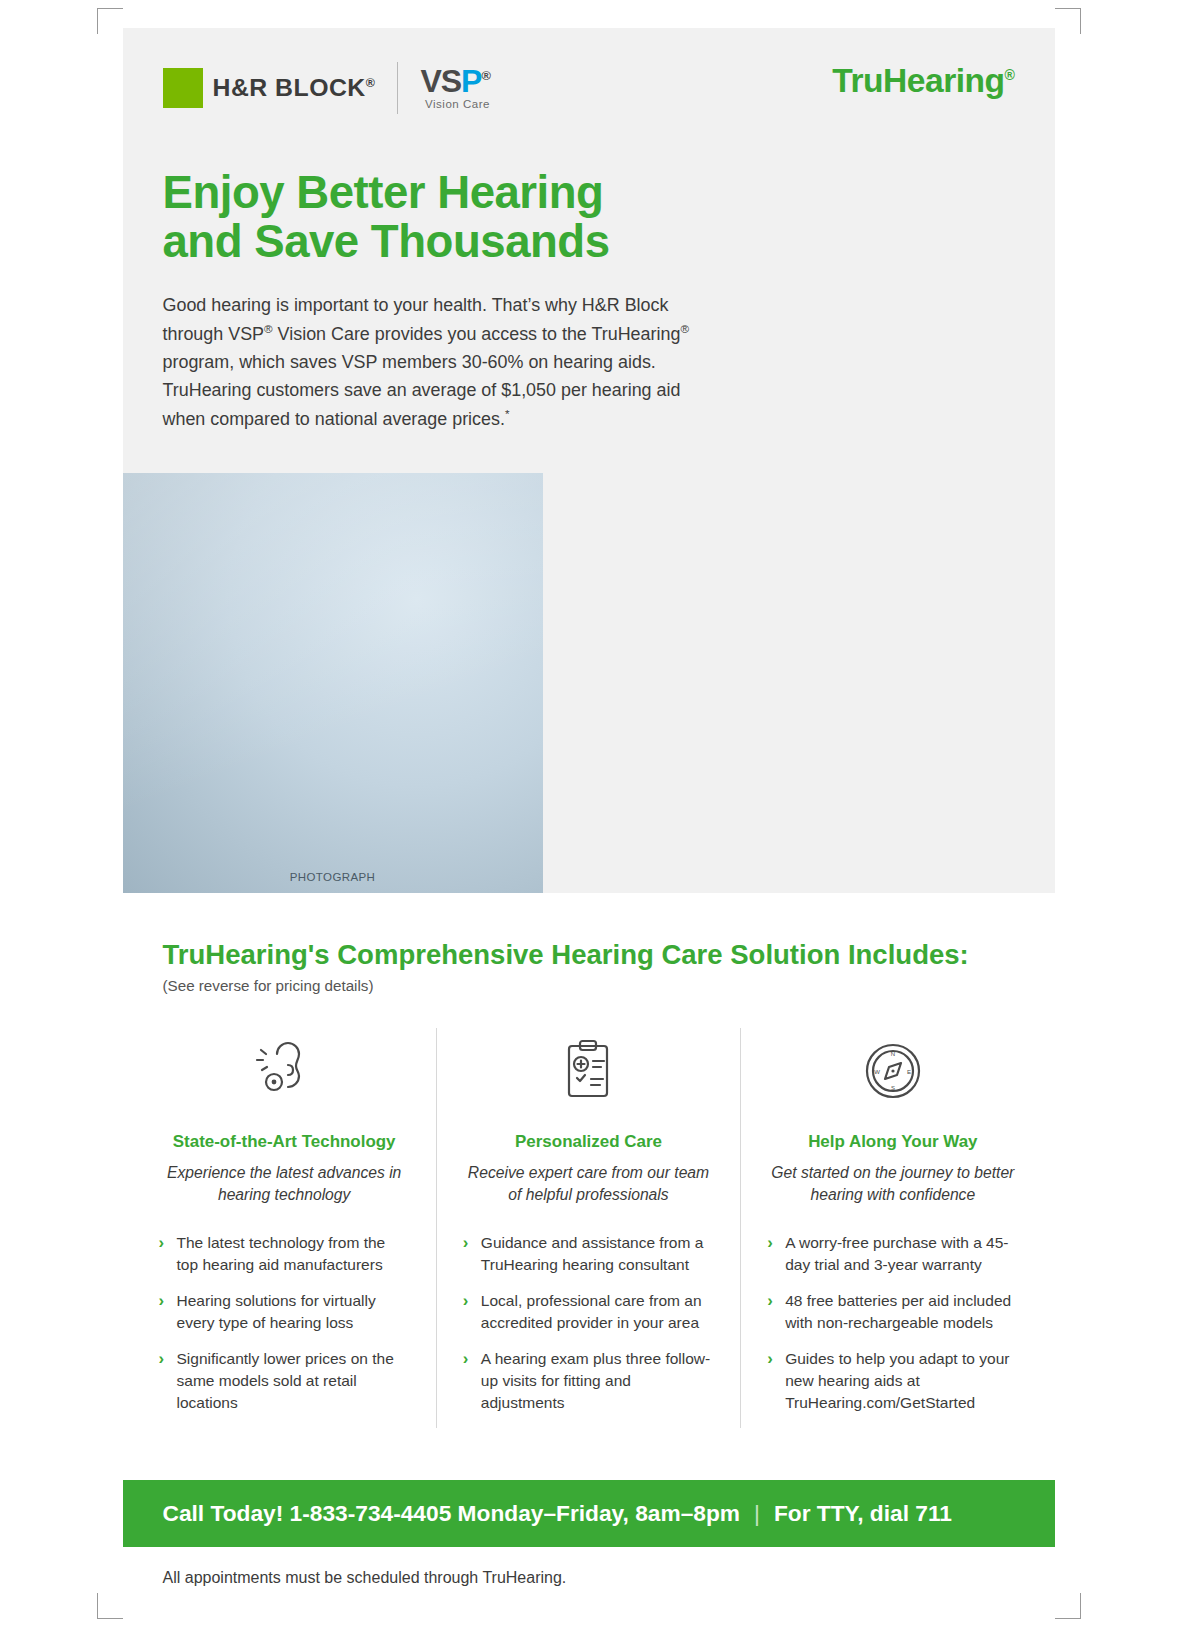TruHearing®
H&R BLOCK®
VSP® Vision Care
Enjoy Better Hearing
and Save Thousands
Good hearing is important to your health. That’s why H&R Block through VSP® Vision Care provides you access to the TruHearing® program, which saves VSP members 30-60% on hearing aids. TruHearing customers save an average of $1,050 per hearing aid when compared to national average prices.*
Photograph
TruHearing's Comprehensive Hearing Care Solution Includes:
(See reverse for pricing details)
State-of-the-Art Technology
Experience the latest advances in hearing technology
The latest technology from the top hearing aid manufacturers
Hearing solutions for virtually every type of hearing loss
Significantly lower prices on the same models sold at retail locations
Personalized Care
Receive expert care from our team of helpful professionals
Guidance and assistance from a TruHearing hearing consultant
Local, professional care from an accredited provider in your area
A hearing exam plus three follow-up visits for fitting and adjustments
N S W E
Help Along Your Way
Get started on the journey to better hearing with confidence
A worry-free purchase with a 45-day trial and 3-year warranty
48 free batteries per aid included with non-rechargeable models
Guides to help you adapt to your new hearing aids at TruHearing.com/GetStarted
Call Today! 1-833-734-4405 Monday–Friday, 8am–8pm | For TTY, dial 711
All appointments must be scheduled through TruHearing.